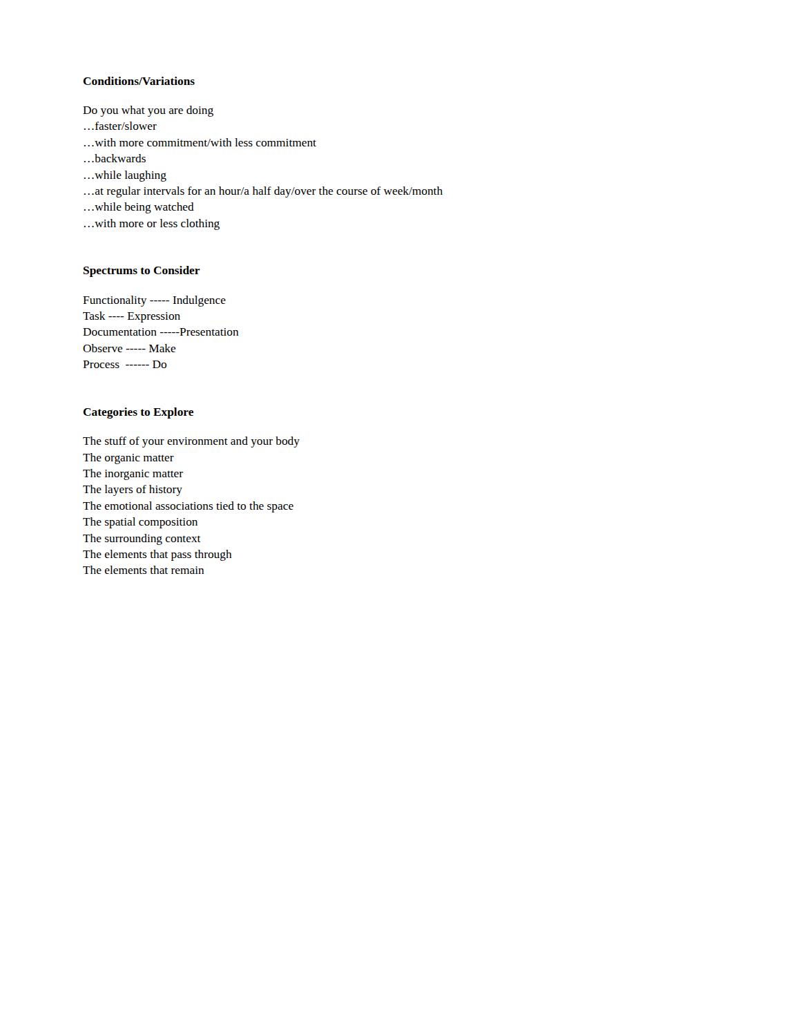Conditions/Variations
Do you what you are doing
…faster/slower
…with more commitment/with less commitment
…backwards
…while laughing
…at regular intervals for an hour/a half day/over the course of week/month
…while being watched
…with more or less clothing
Spectrums to Consider
Functionality ----- Indulgence
Task ---- Expression
Documentation -----Presentation
Observe ----- Make
Process ------ Do
Categories to Explore
The stuff of your environment and your body
The organic matter
The inorganic matter
The layers of history
The emotional associations tied to the space
The spatial composition
The surrounding context
The elements that pass through
The elements that remain